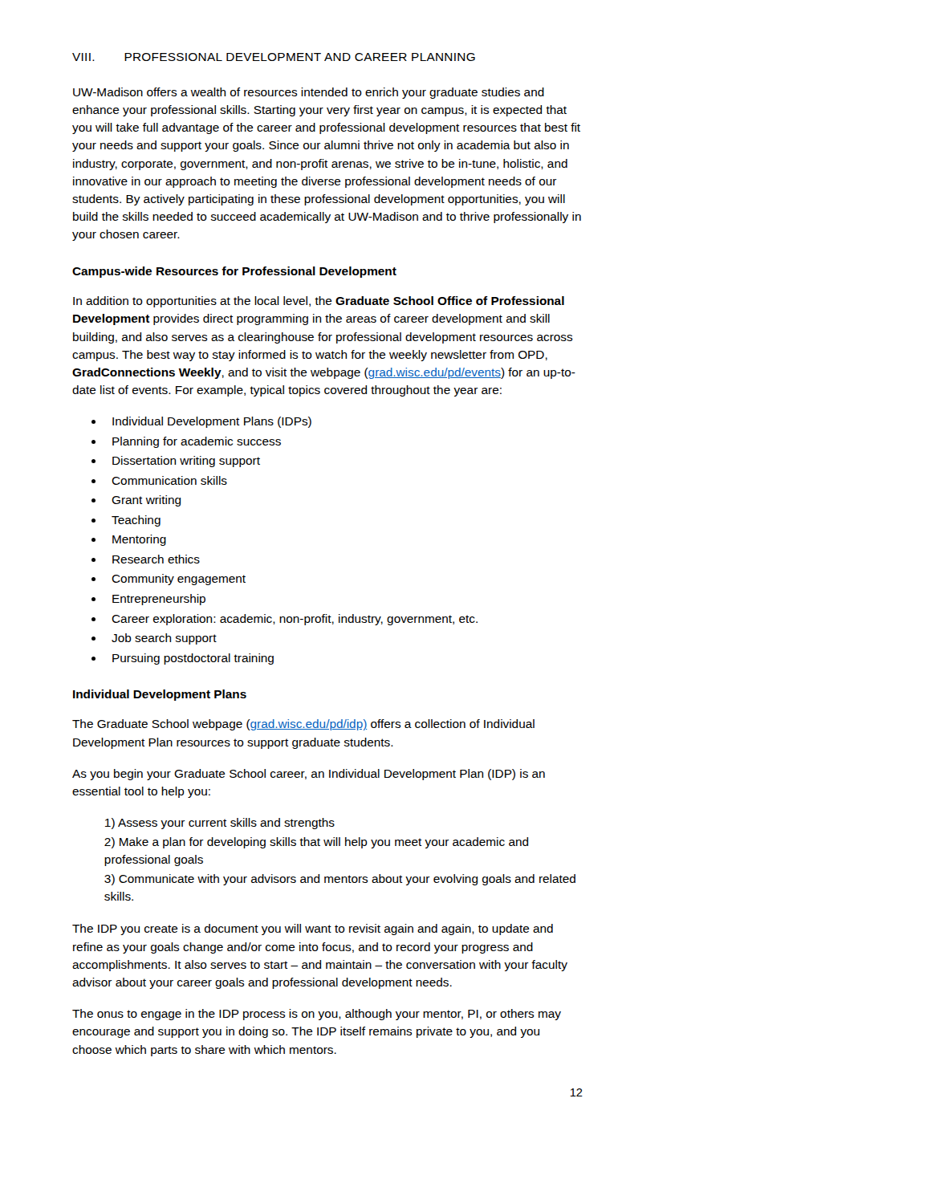VIII. PROFESSIONAL DEVELOPMENT AND CAREER PLANNING
UW-Madison offers a wealth of resources intended to enrich your graduate studies and enhance your professional skills. Starting your very first year on campus, it is expected that you will take full advantage of the career and professional development resources that best fit your needs and support your goals. Since our alumni thrive not only in academia but also in industry, corporate, government, and non-profit arenas, we strive to be in-tune, holistic, and innovative in our approach to meeting the diverse professional development needs of our students. By actively participating in these professional development opportunities, you will build the skills needed to succeed academically at UW-Madison and to thrive professionally in your chosen career.
Campus-wide Resources for Professional Development
In addition to opportunities at the local level, the Graduate School Office of Professional Development provides direct programming in the areas of career development and skill building, and also serves as a clearinghouse for professional development resources across campus. The best way to stay informed is to watch for the weekly newsletter from OPD, GradConnections Weekly, and to visit the webpage (grad.wisc.edu/pd/events) for an up-to-date list of events. For example, typical topics covered throughout the year are:
Individual Development Plans (IDPs)
Planning for academic success
Dissertation writing support
Communication skills
Grant writing
Teaching
Mentoring
Research ethics
Community engagement
Entrepreneurship
Career exploration: academic, non-profit, industry, government, etc.
Job search support
Pursuing postdoctoral training
Individual Development Plans
The Graduate School webpage (grad.wisc.edu/pd/idp) offers a collection of Individual Development Plan resources to support graduate students.
As you begin your Graduate School career, an Individual Development Plan (IDP) is an essential tool to help you:
Assess your current skills and strengths
Make a plan for developing skills that will help you meet your academic and professional goals
Communicate with your advisors and mentors about your evolving goals and related skills.
The IDP you create is a document you will want to revisit again and again, to update and refine as your goals change and/or come into focus, and to record your progress and accomplishments. It also serves to start – and maintain – the conversation with your faculty advisor about your career goals and professional development needs.
The onus to engage in the IDP process is on you, although your mentor, PI, or others may encourage and support you in doing so. The IDP itself remains private to you, and you choose which parts to share with which mentors.
12